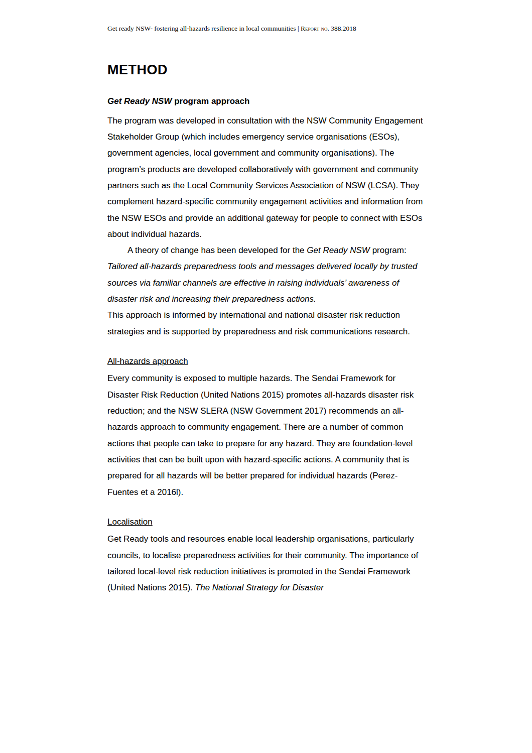Get ready NSW- fostering all-hazards resilience in local communities | Report no. 388.2018
METHOD
Get Ready NSW program approach
The program was developed in consultation with the NSW Community Engagement Stakeholder Group (which includes emergency service organisations (ESOs), government agencies, local government and community organisations). The program’s products are developed collaboratively with government and community partners such as the Local Community Services Association of NSW (LCSA). They complement hazard-specific community engagement activities and information from the NSW ESOs and provide an additional gateway for people to connect with ESOs about individual hazards.
A theory of change has been developed for the Get Ready NSW program:
Tailored all-hazards preparedness tools and messages delivered locally by trusted sources via familiar channels are effective in raising individuals’ awareness of disaster risk and increasing their preparedness actions.
This approach is informed by international and national disaster risk reduction strategies and is supported by preparedness and risk communications research.
All-hazards approach
Every community is exposed to multiple hazards. The Sendai Framework for Disaster Risk Reduction (United Nations 2015) promotes all-hazards disaster risk reduction; and the NSW SLERA (NSW Government 2017) recommends an all-hazards approach to community engagement. There are a number of common actions that people can take to prepare for any hazard. They are foundation-level activities that can be built upon with hazard-specific actions. A community that is prepared for all hazards will be better prepared for individual hazards (Perez-Fuentes et a 2016l).
Localisation
Get Ready tools and resources enable local leadership organisations, particularly councils, to localise preparedness activities for their community. The importance of tailored local-level risk reduction initiatives is promoted in the Sendai Framework (United Nations 2015). The National Strategy for Disaster